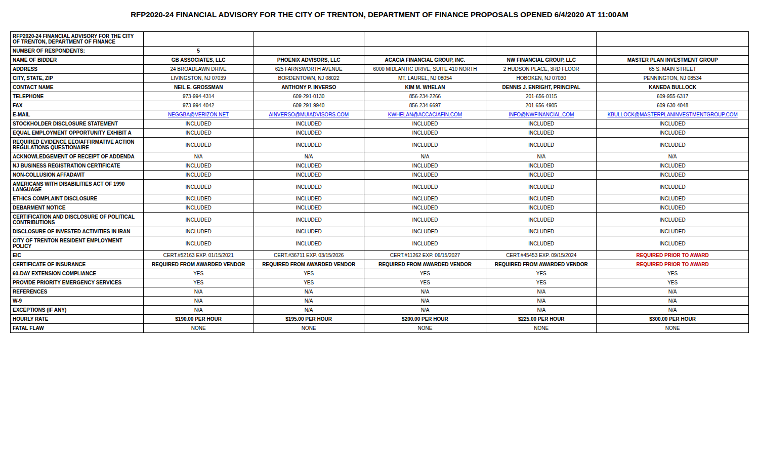RFP2020-24 FINANCIAL ADVISORY FOR THE CITY OF TRENTON, DEPARTMENT OF FINANCE PROPOSALS OPENED 6/4/2020 AT 11:00AM
| RFP2020-24 FINANCIAL ADVISORY FOR THE CITY OF TRENTON, DEPARTMENT OF FINANCE | | | | | |
| --- | --- | --- | --- | --- | --- |
| NUMBER OF RESPONDENTS: | 5 | | | | |
| NAME OF BIDDER | GB ASSOCIATES, LLC | PHOENIX ADVISORS, LLC | ACACIA FINANCIAL GROUP, INC. | NW FINANCIAL GROUP, LLC | MASTER PLAN INVESTMENT GROUP |
| ADDRESS | 24 BROADLAWN DRIVE | 625 FARNSWORTH AVENUE | 6000 MIDLANTIC DRIVE, SUITE 410 NORTH | 2 HUDSON PLACE, 3RD FLOOR | 65 S. MAIN STREET |
| CITY, STATE, ZIP | LIVINGSTON, NJ 07039 | BORDENTOWN, NJ 08022 | MT. LAUREL, NJ 08054 | HOBOKEN, NJ 07030 | PENNINGTON, NJ 08534 |
| CONTACT NAME | NEIL E. GROSSMAN | ANTHONY P. INVERSO | KIM M. WHELAN | DENNIS J. ENRIGHT, PRINCIPAL | KANEDA BULLOCK |
| TELEPHONE | 973-994-4314 | 609-291-0130 | 856-234-2266 | 201-656-0115 | 609-955-6317 |
| FAX | 973-994-4042 | 609-291-9940 | 856-234-6697 | 201-656-4905 | 609-630-4048 |
| E-MAIL | NEGGBA@VERIZON.NET | AINVERSO@MUIADVISORS.COM | KWHELAN@ACCACIAFIN.COM | INFO@NWFINANCIAL.COM | KBULLOCK@MASTERPLANINVESTMENTGROUP.COM |
| STOCKHOLDER DISCLOSURE STATEMENT | INCLUDED | INCLUDED | INCLUDED | INCLUDED | INCLUDED |
| EQUAL EMPLOYMENT OPPORTUNITY EXHIBIT A | INCLUDED | INCLUDED | INCLUDED | INCLUDED | INCLUDED |
| REQUIRED EVIDENCE EEO/AFFIRMATIVE ACTION REGULATIONS QUESTIONAIRE | INCLUDED | INCLUDED | INCLUDED | INCLUDED | INCLUDED |
| ACKNOWLEDGEMENT OF RECEIPT OF ADDENDA | N/A | N/A | N/A | N/A | N/A |
| NJ BUSINESS REGISTRATION CERTIFICATE | INCLUDED | INCLUDED | INCLUDED | INCLUDED | INCLUDED |
| NON-COLLUSION AFFADAVIT | INCLUDED | INCLUDED | INCLUDED | INCLUDED | INCLUDED |
| AMERICANS WITH DISABILITIES ACT OF 1990 LANGUAGE | INCLUDED | INCLUDED | INCLUDED | INCLUDED | INCLUDED |
| ETHICS COMPLAINT DISCLOSURE | INCLUDED | INCLUDED | INCLUDED | INCLUDED | INCLUDED |
| DEBARMENT NOTICE | INCLUDED | INCLUDED | INCLUDED | INCLUDED | INCLUDED |
| CERTIFICATION AND DISCLOSURE OF POLITICAL CONTRIBUTIONS | INCLUDED | INCLUDED | INCLUDED | INCLUDED | INCLUDED |
| DISCLOSURE OF INVESTED ACTIVITIES IN IRAN | INCLUDED | INCLUDED | INCLUDED | INCLUDED | INCLUDED |
| CITY OF TRENTON RESIDENT EMPLOYMENT POLICY | INCLUDED | INCLUDED | INCLUDED | INCLUDED | INCLUDED |
| EIC | CERT.#52163 EXP. 01/15/2021 | CERT.#36711 EXP. 03/15/2026 | CERT.#11262 EXP. 06/15/2027 | CERT.#45453 EXP. 09/15/2024 | REQUIRED PRIOR TO AWARD |
| CERTIFICATE OF INSURANCE | REQUIRED FROM AWARDED VENDOR | REQUIRED FROM AWARDED VENDOR | REQUIRED FROM AWARDED VENDOR | REQUIRED FROM AWARDED VENDOR | REQUIRED PRIOR TO AWARD |
| 60-DAY EXTENSION COMPLIANCE | YES | YES | YES | YES | YES |
| PROVIDE PRIORITY EMERGENCY SERVICES | YES | YES | YES | YES | YES |
| REFERENCES | N/A | N/A | N/A | N/A | N/A |
| W-9 | N/A | N/A | N/A | N/A | N/A |
| EXCEPTIONS (IF ANY) | N/A | N/A | N/A | N/A | N/A |
| HOURLY RATE | $190.00 PER HOUR | $195.00 PER HOUR | $200.00 PER HOUR | $225.00 PER HOUR | $300.00 PER HOUR |
| FATAL FLAW | NONE | NONE | NONE | NONE | NONE |